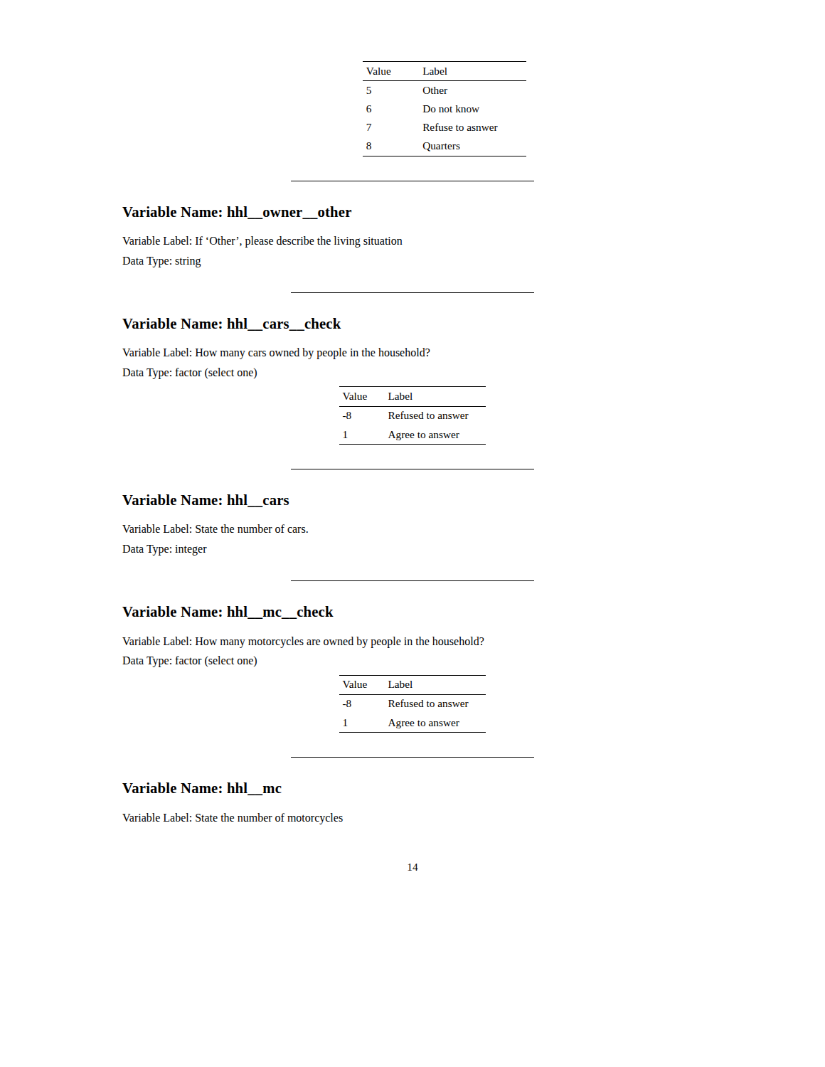| Value | Label |
| --- | --- |
| 5 | Other |
| 6 | Do not know |
| 7 | Refuse to asnwer |
| 8 | Quarters |
Variable Name: hhl__owner__other
Variable Label: If ‘Other’, please describe the living situation
Data Type: string
Variable Name: hhl__cars__check
Variable Label: How many cars owned by people in the household?
Data Type: factor (select one)
| Value | Label |
| --- | --- |
| -8 | Refused to answer |
| 1 | Agree to answer |
Variable Name: hhl__cars
Variable Label: State the number of cars.
Data Type: integer
Variable Name: hhl__mc__check
Variable Label: How many motorcycles are owned by people in the household?
Data Type: factor (select one)
| Value | Label |
| --- | --- |
| -8 | Refused to answer |
| 1 | Agree to answer |
Variable Name: hhl__mc
Variable Label: State the number of motorcycles
14